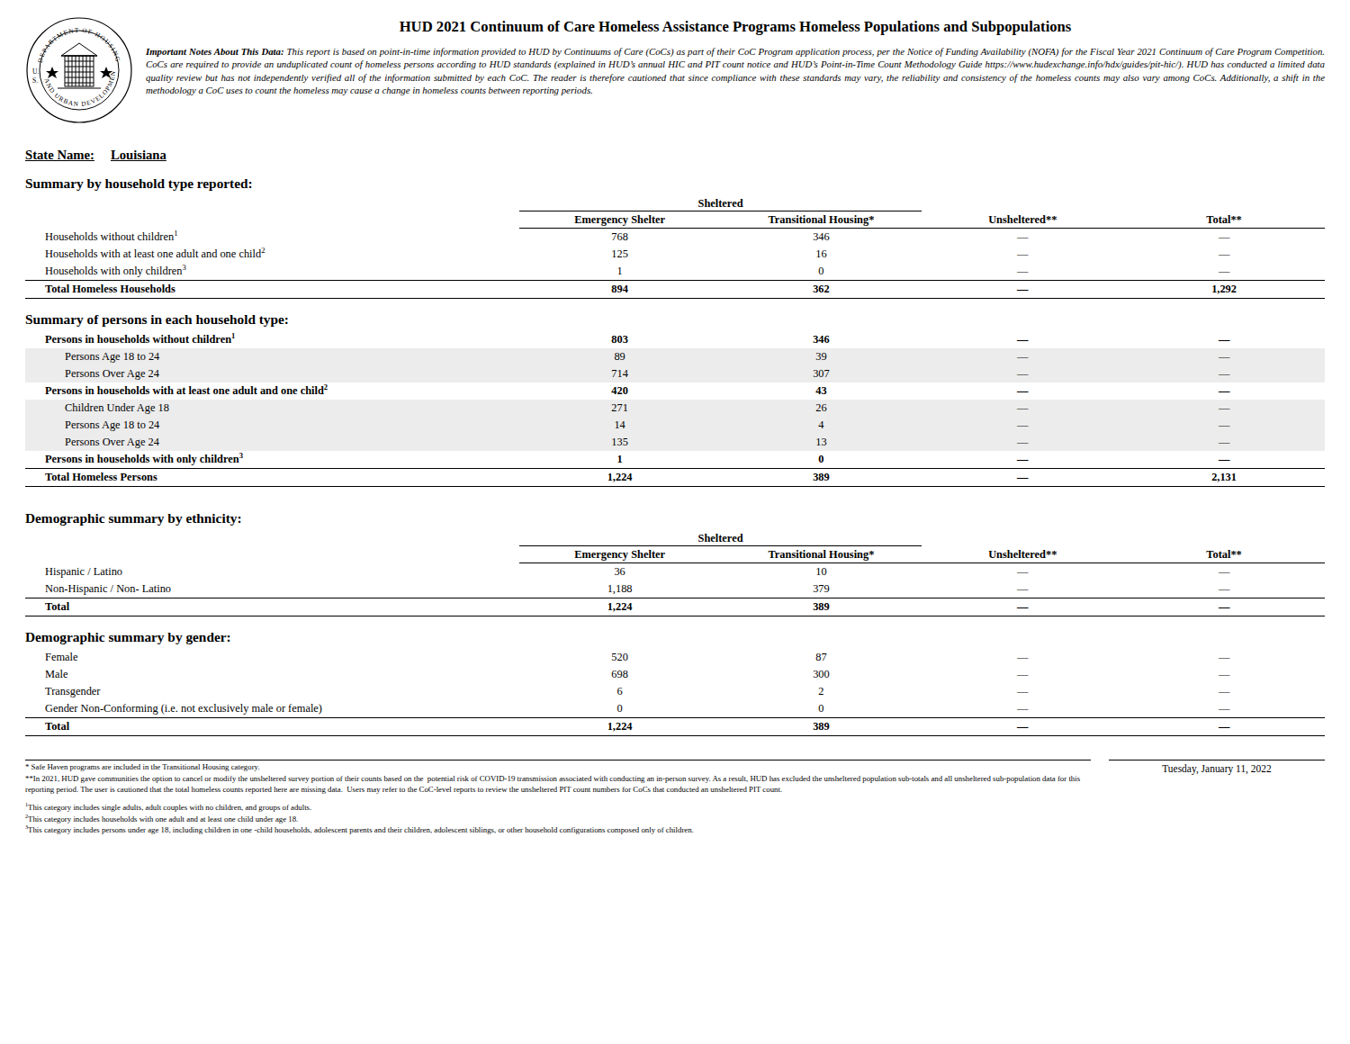DEPARTMENT OF HOUSING AND URBAN DEVELOPMENT U. S.
HUD 2021 Continuum of Care Homeless Assistance Programs Homeless Populations and Subpopulations
Important Notes About This Data: This report is based on point-in-time information provided to HUD by Continuums of Care (CoCs) as part of their CoC Program application process, per the Notice of Funding Availability (NOFA) for the Fiscal Year 2021 Continuum of Care Program Competition. CoCs are required to provide an unduplicated count of homeless persons according to HUD standards (explained in HUD’s annual HIC and PIT count notice and HUD’s Point-in-Time Count Methodology Guide https://www.hudexchange.info/hdx/guides/pit-hic/). HUD has conducted a limited data quality review but has not independently verified all of the information submitted by each CoC. The reader is therefore cautioned that since compliance with these standards may vary, the reliability and consistency of the homeless counts may also vary among CoCs. Additionally, a shift in the methodology a CoC uses to count the homeless may cause a change in homeless counts between reporting periods.
State Name: Louisiana
Summary by household type reported:
| | Sheltered | | |
| | Emergency Shelter | Transitional Housing* | Unsheltered** | Total** |
| Households without children 1 | 768 | 346 | — | — |
| Households with at least one adult and one child 2 | 125 | 16 | — | — |
| Households with only children 3 | 1 | 0 | — | — |
| Total Homeless Households | 894 | 362 | — | 1,292 |
Summary of persons in each household type:
| Persons in households without children 1 | 803 | 346 | — | — |
| Persons Age 18 to 24 | 89 | 39 | — | — |
| Persons Over Age 24 | 714 | 307 | — | — |
| Persons in households with at least one adult and one child 2 | 420 | 43 | — | — |
| Children Under Age 18 | 271 | 26 | — | — |
| Persons Age 18 to 24 | 14 | 4 | — | — |
| Persons Over Age 24 | 135 | 13 | — | — |
| Persons in households with only children 3 | 1 | 0 | — | — |
| Total Homeless Persons | 1,224 | 389 | — | 2,131 |
Demographic summary by ethnicity:
| | Sheltered | | |
| | Emergency Shelter | Transitional Housing* | Unsheltered** | Total** |
| Hispanic / Latino | 36 | 10 | — | — |
| Non-Hispanic / Non- Latino | 1,188 | 379 | — | — |
| Total | 1,224 | 389 | — | — |
Demographic summary by gender:
| Female | 520 | 87 | — | — |
| Male | 698 | 300 | — | — |
| Transgender | 6 | 2 | — | — |
| Gender Non-Conforming (i.e. not exclusively male or female) | 0 | 0 | — | — |
| Total | 1,224 | 389 | — | — |
* Safe Haven programs are included in the Transitional Housing category.
**In 2021, HUD gave communities the option to cancel or modify the unsheltered survey portion of their counts based on the potential risk of COVID-19 transmission associated with conducting an in-person survey. As a result, HUD has excluded the unsheltered population sub-totals and all unsheltered sub-population data for this reporting period. The user is cautioned that the total homeless counts reported here are missing data. Users may refer to the CoC-level reports to review the unsheltered PIT count numbers for CoCs that conducted an unsheltered PIT count.
1This category includes single adults, adult couples with no children, and groups of adults.
2This category includes households with one adult and at least one child under age 18.
3This category includes persons under age 18, including children in one -child households, adolescent parents and their children, adolescent siblings, or other household configurations composed only of children.
Tuesday, January 11, 2022